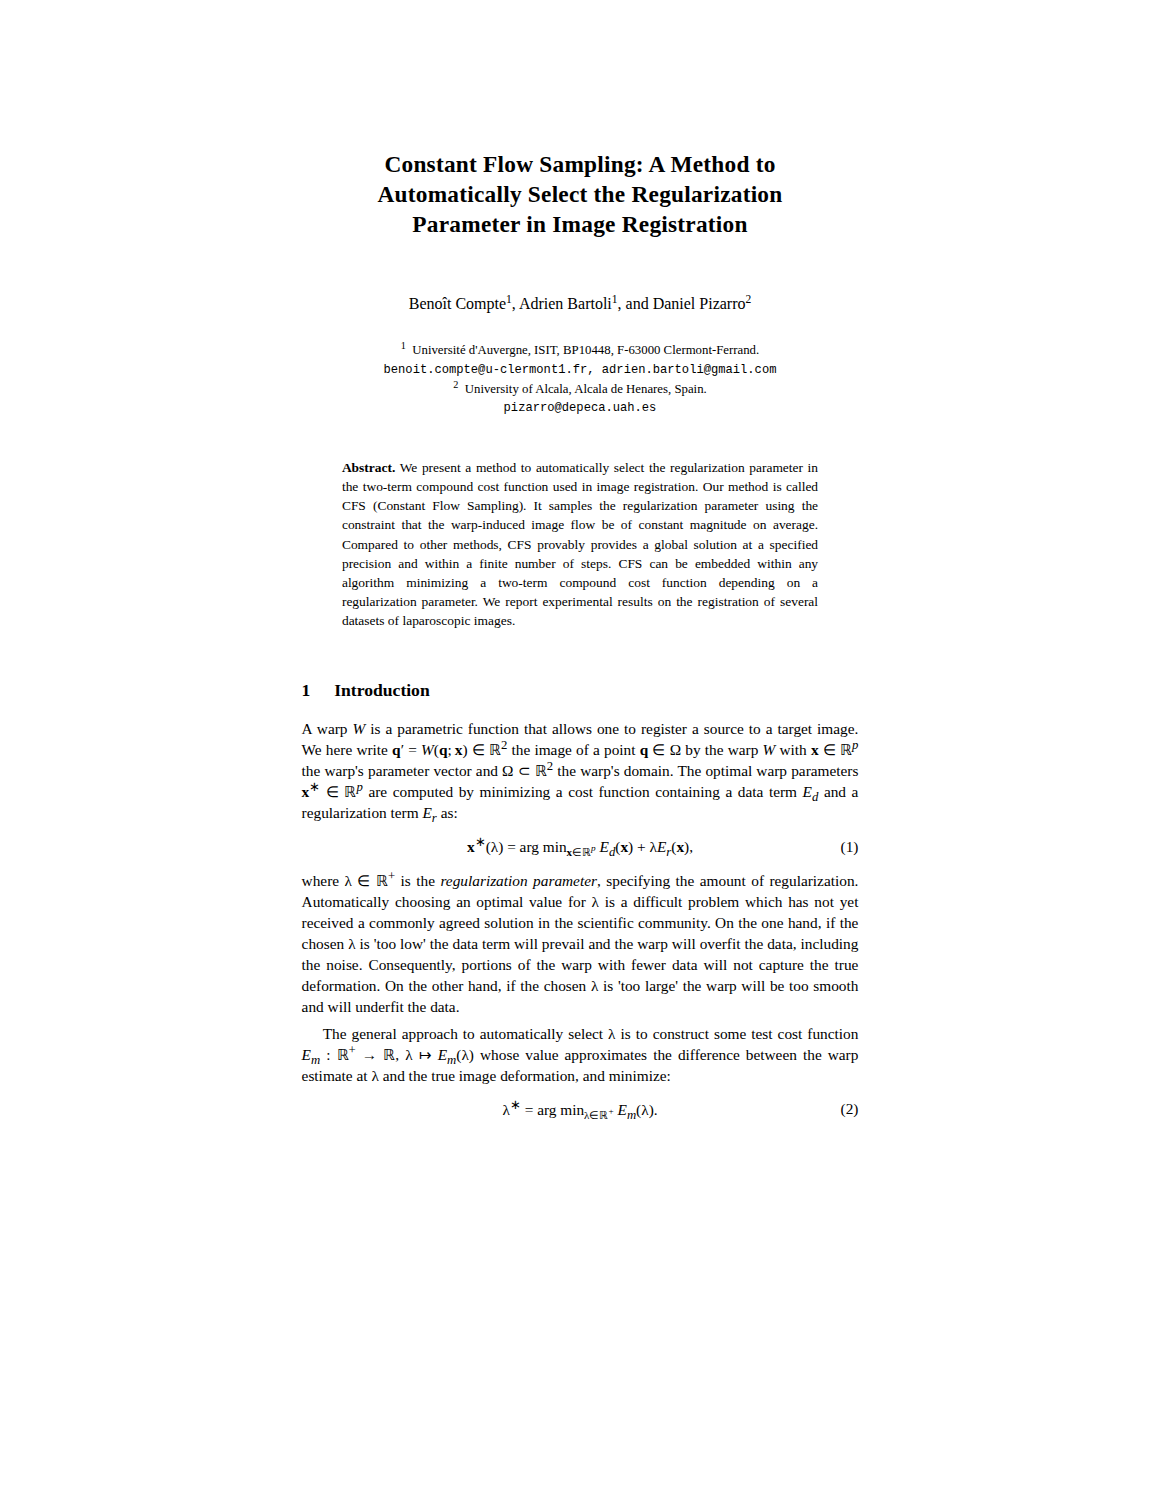Constant Flow Sampling: A Method to
Automatically Select the Regularization
Parameter in Image Registration
Benoît Compte1, Adrien Bartoli1, and Daniel Pizarro2
1 Université d'Auvergne, ISIT, BP10448, F-63000 Clermont-Ferrand.
benoit.compte@u-clermont1.fr, adrien.bartoli@gmail.com
2 University of Alcala, Alcala de Henares, Spain.
pizarro@depeca.uah.es
Abstract. We present a method to automatically select the regularization parameter in the two-term compound cost function used in image registration. Our method is called CFS (Constant Flow Sampling). It samples the regularization parameter using the constraint that the warp-induced image flow be of constant magnitude on average. Compared to other methods, CFS provably provides a global solution at a specified precision and within a finite number of steps. CFS can be embedded within any algorithm minimizing a two-term compound cost function depending on a regularization parameter. We report experimental results on the registration of several datasets of laparoscopic images.
1 Introduction
A warp W is a parametric function that allows one to register a source to a target image. We here write q′ = W(q; x) ∈ ℝ2 the image of a point q ∈ Ω by the warp W with x ∈ ℝp the warp's parameter vector and Ω ⊂ ℝ2 the warp's domain. The optimal warp parameters x∗ ∈ ℝp are computed by minimizing a cost function containing a data term Ed and a regularization term Er as:
x∗(λ) = arg minx∈ℝp Ed(x) + λEr(x), (1)
where λ ∈ ℝ+ is the regularization parameter, specifying the amount of regularization. Automatically choosing an optimal value for λ is a difficult problem which has not yet received a commonly agreed solution in the scientific community. On the one hand, if the chosen λ is 'too low' the data term will prevail and the warp will overfit the data, including the noise. Consequently, portions of the warp with fewer data will not capture the true deformation. On the other hand, if the chosen λ is 'too large' the warp will be too smooth and will underfit the data.
The general approach to automatically select λ is to construct some test cost function Em : ℝ+ → ℝ, λ ↦ Em(λ) whose value approximates the difference between the warp estimate at λ and the true image deformation, and minimize:
λ∗ = arg minλ∈ℝ+ Em(λ). (2)